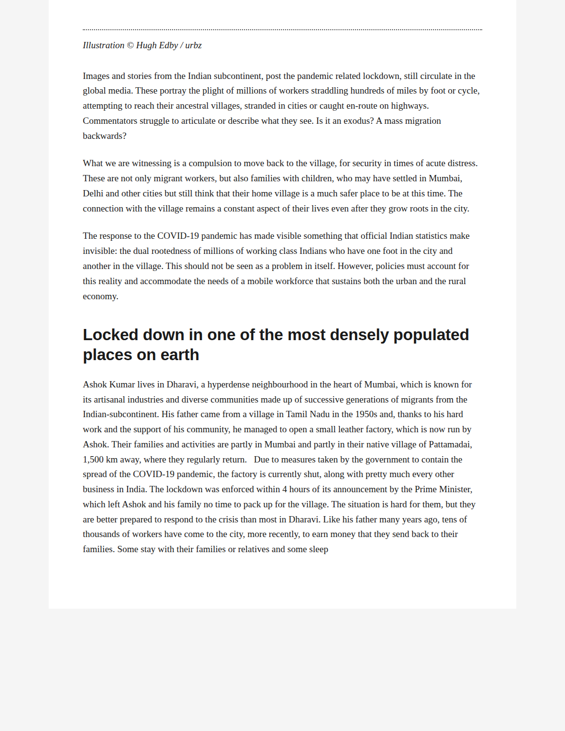Illustration © Hugh Edby / urbz
Images and stories from the Indian subcontinent, post the pandemic related lockdown, still circulate in the global media. These portray the plight of millions of workers straddling hundreds of miles by foot or cycle, attempting to reach their ancestral villages, stranded in cities or caught en-route on highways. Commentators struggle to articulate or describe what they see. Is it an exodus? A mass migration backwards?
What we are witnessing is a compulsion to move back to the village, for security in times of acute distress. These are not only migrant workers, but also families with children, who may have settled in Mumbai, Delhi and other cities but still think that their home village is a much safer place to be at this time. The connection with the village remains a constant aspect of their lives even after they grow roots in the city.
The response to the COVID-19 pandemic has made visible something that official Indian statistics make invisible: the dual rootedness of millions of working class Indians who have one foot in the city and another in the village. This should not be seen as a problem in itself. However, policies must account for this reality and accommodate the needs of a mobile workforce that sustains both the urban and the rural economy.
Locked down in one of the most densely populated places on earth
Ashok Kumar lives in Dharavi, a hyperdense neighbourhood in the heart of Mumbai, which is known for its artisanal industries and diverse communities made up of successive generations of migrants from the Indian-subcontinent. His father came from a village in Tamil Nadu in the 1950s and, thanks to his hard work and the support of his community, he managed to open a small leather factory, which is now run by Ashok. Their families and activities are partly in Mumbai and partly in their native village of Pattamadai, 1,500 km away, where they regularly return. Due to measures taken by the government to contain the spread of the COVID-19 pandemic, the factory is currently shut, along with pretty much every other business in India. The lockdown was enforced within 4 hours of its announcement by the Prime Minister, which left Ashok and his family no time to pack up for the village. The situation is hard for them, but they are better prepared to respond to the crisis than most in Dharavi. Like his father many years ago, tens of thousands of workers have come to the city, more recently, to earn money that they send back to their families. Some stay with their families or relatives and some sleep